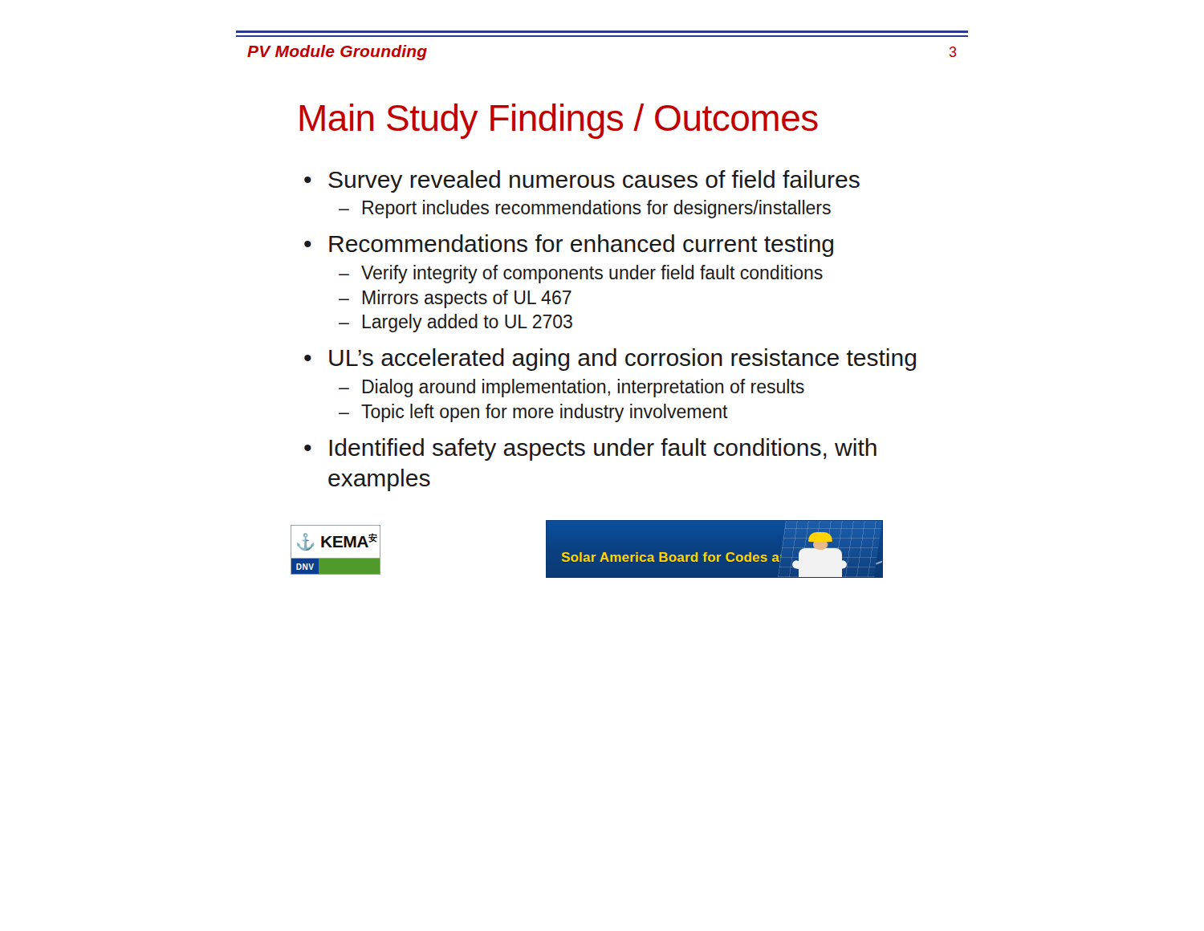PV Module Grounding
3
Main Study Findings / Outcomes
•Survey revealed numerous causes of field failures
–Report includes recommendations for designers/installers
•Recommendations for enhanced current testing
–Verify integrity of components under field fault conditions
–Mirrors aspects of UL 467
–Largely added to UL 2703
•UL’s accelerated aging and corrosion resistance testing
–Dialog around implementation, interpretation of results
–Topic left open for more industry involvement
•Identified safety aspects under fault conditions, with examples
⚓
KEMA安
DNV
Solar America Board for Codes and Standards